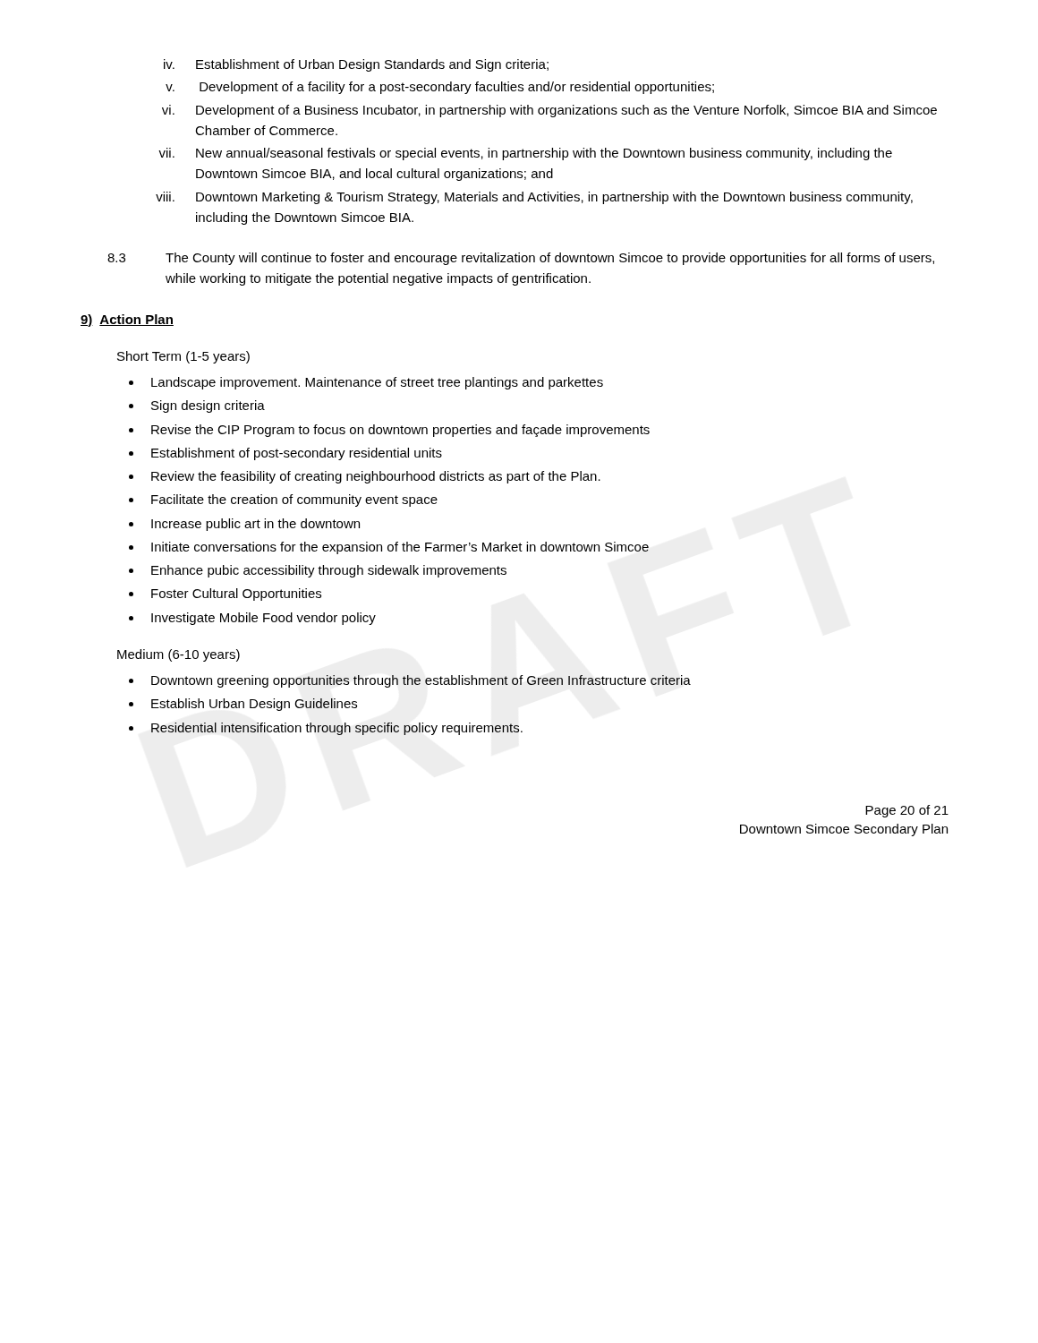Establishment of Urban Design Standards and Sign criteria;
Development of a facility for a post-secondary faculties and/or residential opportunities;
Development of a Business Incubator, in partnership with organizations such as the Venture Norfolk, Simcoe BIA and Simcoe Chamber of Commerce.
New annual/seasonal festivals or special events, in partnership with the Downtown business community, including the Downtown Simcoe BIA, and local cultural organizations; and
Downtown Marketing & Tourism Strategy, Materials and Activities, in partnership with the Downtown business community, including the Downtown Simcoe BIA.
8.3
The County will continue to foster and encourage revitalization of downtown Simcoe to provide opportunities for all forms of users, while working to mitigate the potential negative impacts of gentrification.
9) Action Plan
Short Term (1-5 years)
Landscape improvement. Maintenance of street tree plantings and parkettes
Sign design criteria
Revise the CIP Program to focus on downtown properties and façade improvements
Establishment of post-secondary residential units
Review the feasibility of creating neighbourhood districts as part of the Plan.
Facilitate the creation of community event space
Increase public art in the downtown
Initiate conversations for the expansion of the Farmer’s Market in downtown Simcoe
Enhance pubic accessibility through sidewalk improvements
Foster Cultural Opportunities
Investigate Mobile Food vendor policy
Medium (6-10 years)
Downtown greening opportunities through the establishment of Green Infrastructure criteria
Establish Urban Design Guidelines
Residential intensification through specific policy requirements.
Page 20 of 21
Downtown Simcoe Secondary Plan